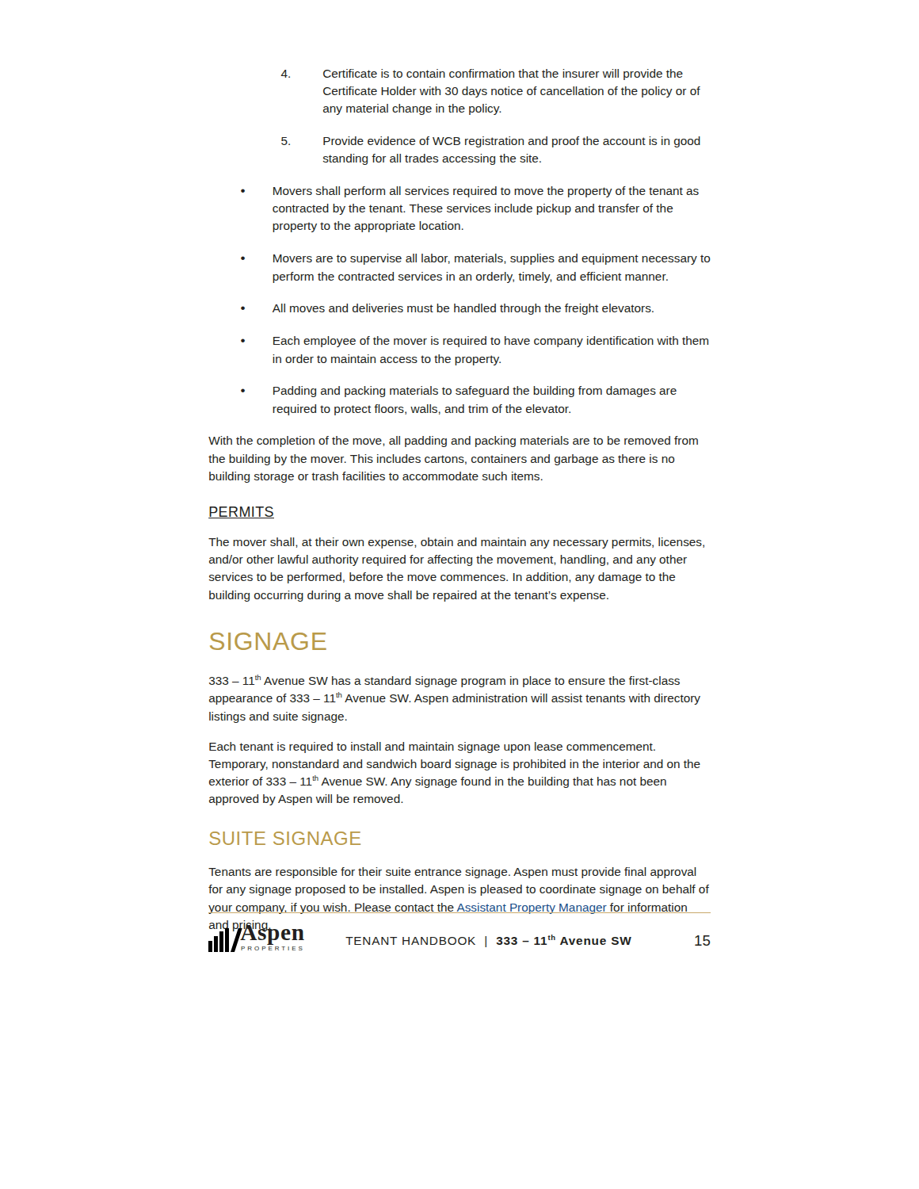4. Certificate is to contain confirmation that the insurer will provide the Certificate Holder with 30 days notice of cancellation of the policy or of any material change in the policy.
5. Provide evidence of WCB registration and proof the account is in good standing for all trades accessing the site.
Movers shall perform all services required to move the property of the tenant as contracted by the tenant. These services include pickup and transfer of the property to the appropriate location.
Movers are to supervise all labor, materials, supplies and equipment necessary to perform the contracted services in an orderly, timely, and efficient manner.
All moves and deliveries must be handled through the freight elevators.
Each employee of the mover is required to have company identification with them in order to maintain access to the property.
Padding and packing materials to safeguard the building from damages are required to protect floors, walls, and trim of the elevator.
With the completion of the move, all padding and packing materials are to be removed from the building by the mover. This includes cartons, containers and garbage as there is no building storage or trash facilities to accommodate such items.
PERMITS
The mover shall, at their own expense, obtain and maintain any necessary permits, licenses, and/or other lawful authority required for affecting the movement, handling, and any other services to be performed, before the move commences. In addition, any damage to the building occurring during a move shall be repaired at the tenant’s expense.
SIGNAGE
333 – 11th Avenue SW has a standard signage program in place to ensure the first-class appearance of 333 – 11th Avenue SW. Aspen administration will assist tenants with directory listings and suite signage.
Each tenant is required to install and maintain signage upon lease commencement. Temporary, nonstandard and sandwich board signage is prohibited in the interior and on the exterior of 333 – 11th Avenue SW. Any signage found in the building that has not been approved by Aspen will be removed.
SUITE SIGNAGE
Tenants are responsible for their suite entrance signage. Aspen must provide final approval for any signage proposed to be installed. Aspen is pleased to coordinate signage on behalf of your company, if you wish. Please contact the Assistant Property Manager for information and pricing.
Aspen
PROPERTIES
TENANT HANDBOOK | 333 – 11th Avenue SW
15